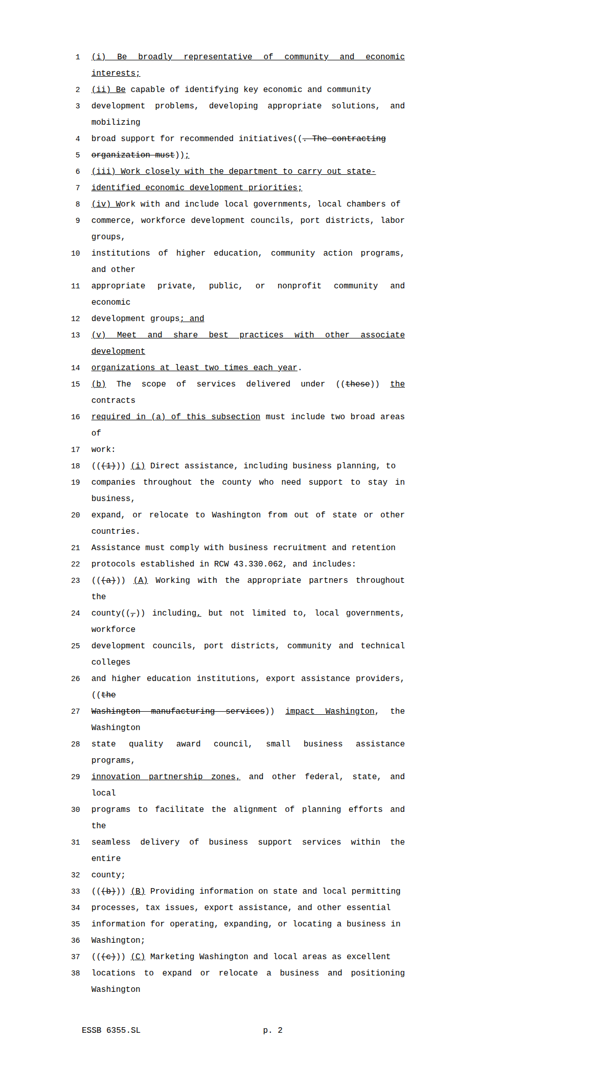1(i) Be broadly representative of community and economic interests;
2(ii) Be capable of identifying key economic and community
3 development problems, developing appropriate solutions, and mobilizing
4 broad support for recommended initiatives((. The contracting
5 organization must));
6(iii) Work closely with the department to carry out state-
7 identified economic development priorities;
8(iv) Work with and include local governments, local chambers of
9 commerce, workforce development councils, port districts, labor groups,
10 institutions of higher education, community action programs, and other
11 appropriate private, public, or nonprofit community and economic
12 development groups; and
13(v) Meet and share best practices with other associate development
14 organizations at least two times each year.
15(b) The scope of services delivered under ((these)) the contracts
16 required in (a) of this subsection must include two broad areas of
17 work:
18(((1))) (i) Direct assistance, including business planning, to
19 companies throughout the county who need support to stay in business,
20 expand, or relocate to Washington from out of state or other countries.
21 Assistance must comply with business recruitment and retention
22 protocols established in RCW 43.330.062, and includes:
23(((a))) (A) Working with the appropriate partners throughout the
24 county((,)) including, but not limited to, local governments, workforce
25 development councils, port districts, community and technical colleges
26 and higher education institutions, export assistance providers, ((the
27 Washington manufacturing services)) impact Washington, the Washington
28 state quality award council, small business assistance programs,
29 innovation partnership zones, and other federal, state, and local
30 programs to facilitate the alignment of planning efforts and the
31 seamless delivery of business support services within the entire
32 county;
33(((b))) (B) Providing information on state and local permitting
34 processes, tax issues, export assistance, and other essential
35 information for operating, expanding, or locating a business in
36 Washington;
37(((c))) (C) Marketing Washington and local areas as excellent
38 locations to expand or relocate a business and positioning Washington
ESSB 6355.SL p. 2